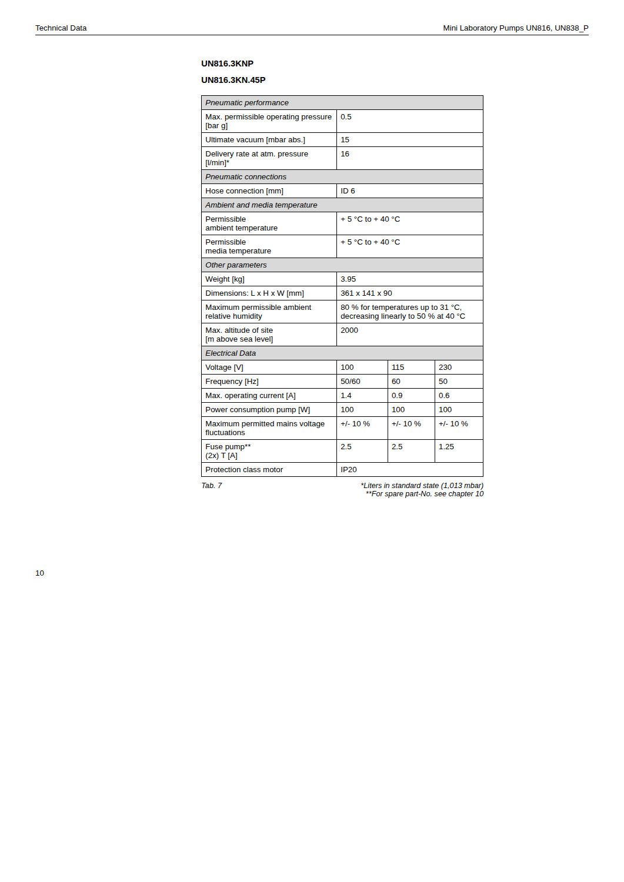Technical Data
Mini Laboratory Pumps UN816, UN838_P
UN816.3KNP
UN816.3KN.45P
| Pneumatic performance |
| Max. permissible operating pressure [bar g] | 0.5 |
| Ultimate vacuum [mbar abs.] | 15 |
| Delivery rate at atm. pressure [l/min]* | 16 |
| Pneumatic connections |
| Hose connection [mm] | ID 6 |
| Ambient and media temperature |
| Permissible ambient temperature | + 5 °C to + 40 °C |
| Permissible media temperature | + 5 °C to + 40 °C |
| Other parameters |
| Weight [kg] | 3.95 |
| Dimensions: L x H x W [mm] | 361 x 141 x 90 |
| Maximum permissible ambient relative humidity | 80 % for temperatures up to 31 °C, decreasing linearly to 50 % at 40 °C |
| Max. altitude of site [m above sea level] | 2000 |
| Electrical Data |
| Voltage [V] | 100 | 115 | 230 |
| Frequency [Hz] | 50/60 | 60 | 50 |
| Max. operating current [A] | 1.4 | 0.9 | 0.6 |
| Power consumption pump [W] | 100 | 100 | 100 |
| Maximum permitted mains voltage fluctuations | +/- 10 % | +/- 10 % | +/- 10 % |
| Fuse pump** (2x) T [A] | 2.5 | 2.5 | 1.25 |
| Protection class motor | IP20 |
Tab. 7
*Liters in standard state (1,013 mbar)
**For spare part-No. see chapter 10
10